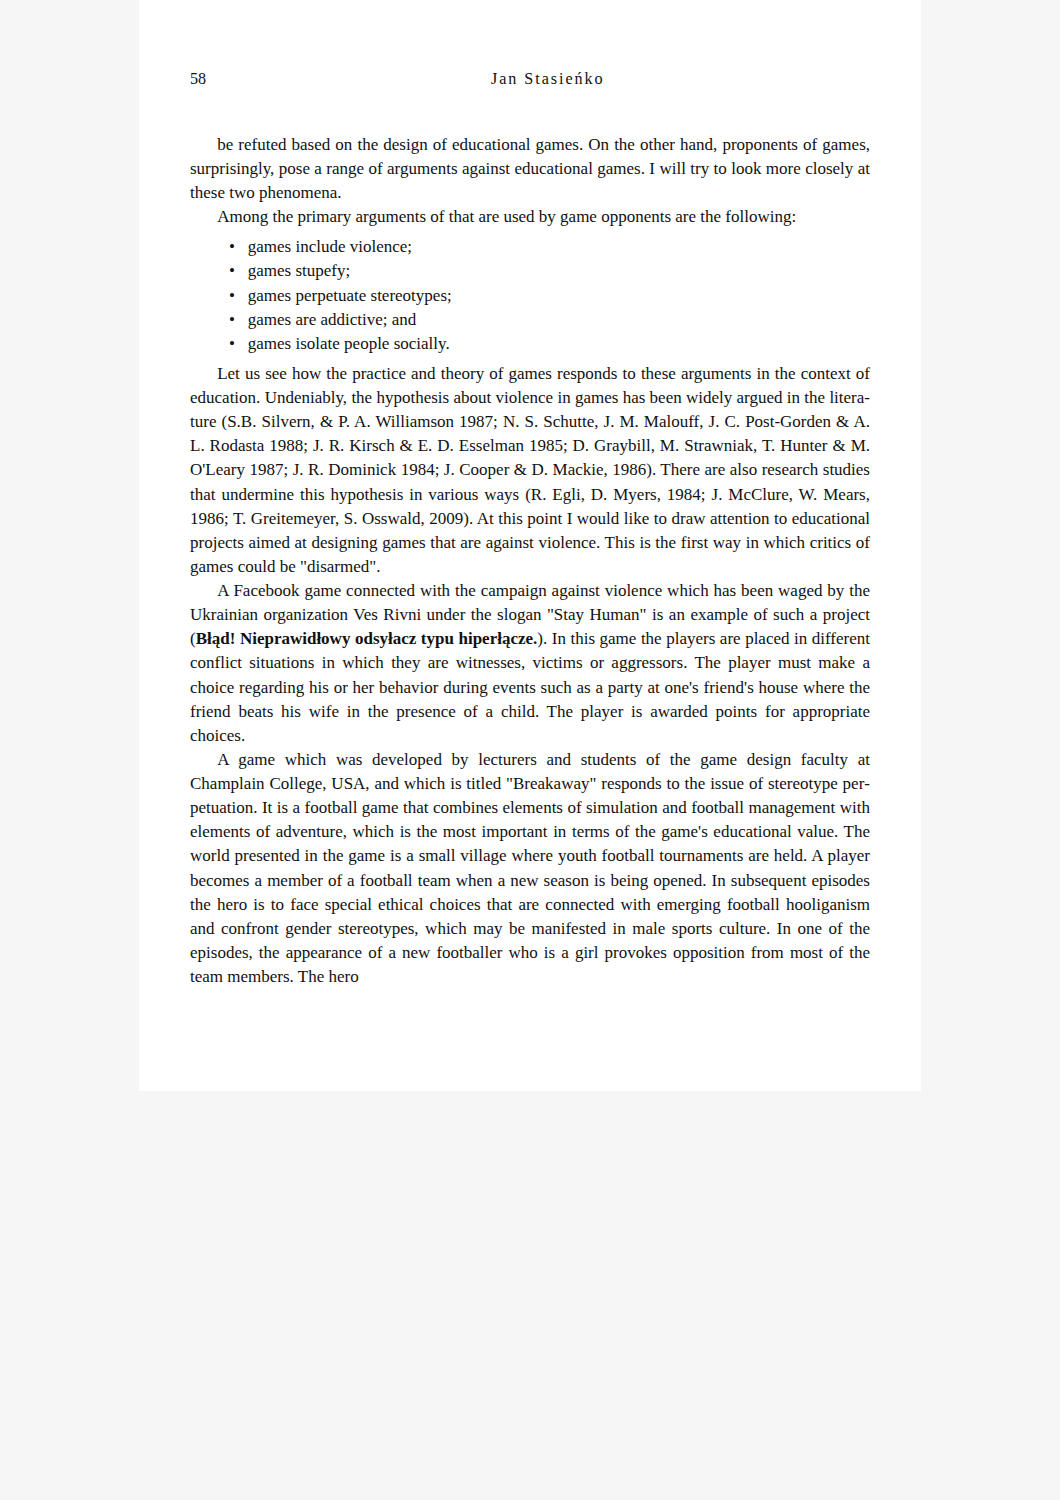58 Jan Stasieńko
be refuted based on the design of educational games. On the other hand, proponents of games, surprisingly, pose a range of arguments against educational games. I will try to look more closely at these two phenomena.
Among the primary arguments of that are used by game opponents are the following:
games include violence;
games stupefy;
games perpetuate stereotypes;
games are addictive; and
games isolate people socially.
Let us see how the practice and theory of games responds to these arguments in the context of education. Undeniably, the hypothesis about violence in games has been widely argued in the literature (S.B. Silvern, & P. A. Williamson 1987; N. S. Schutte, J. M. Malouff, J. C. Post-Gorden & A. L. Rodasta 1988; J. R. Kirsch & E. D. Esselman 1985; D. Graybill, M. Strawniak, T. Hunter & M. O'Leary 1987; J. R. Dominick 1984; J. Cooper & D. Mackie, 1986). There are also research studies that undermine this hypothesis in various ways (R. Egli, D. Myers, 1984; J. McClure, W. Mears, 1986; T. Greitemeyer, S. Osswald, 2009). At this point I would like to draw attention to educational projects aimed at designing games that are against violence. This is the first way in which critics of games could be "disarmed".
A Facebook game connected with the campaign against violence which has been waged by the Ukrainian organization Ves Rivni under the slogan "Stay Human" is an example of such a project (Błąd! Nieprawidłowy odsyłacz typu hiperłącze.). In this game the players are placed in different conflict situations in which they are witnesses, victims or aggressors. The player must make a choice regarding his or her behavior during events such as a party at one's friend's house where the friend beats his wife in the presence of a child. The player is awarded points for appropriate choices.
A game which was developed by lecturers and students of the game design faculty at Champlain College, USA, and which is titled "Breakaway" responds to the issue of stereotype perpetuation. It is a football game that combines elements of simulation and football management with elements of adventure, which is the most important in terms of the game's educational value. The world presented in the game is a small village where youth football tournaments are held. A player becomes a member of a football team when a new season is being opened. In subsequent episodes the hero is to face special ethical choices that are connected with emerging football hooliganism and confront gender stereotypes, which may be manifested in male sports culture. In one of the episodes, the appearance of a new footballer who is a girl provokes opposition from most of the team members. The hero